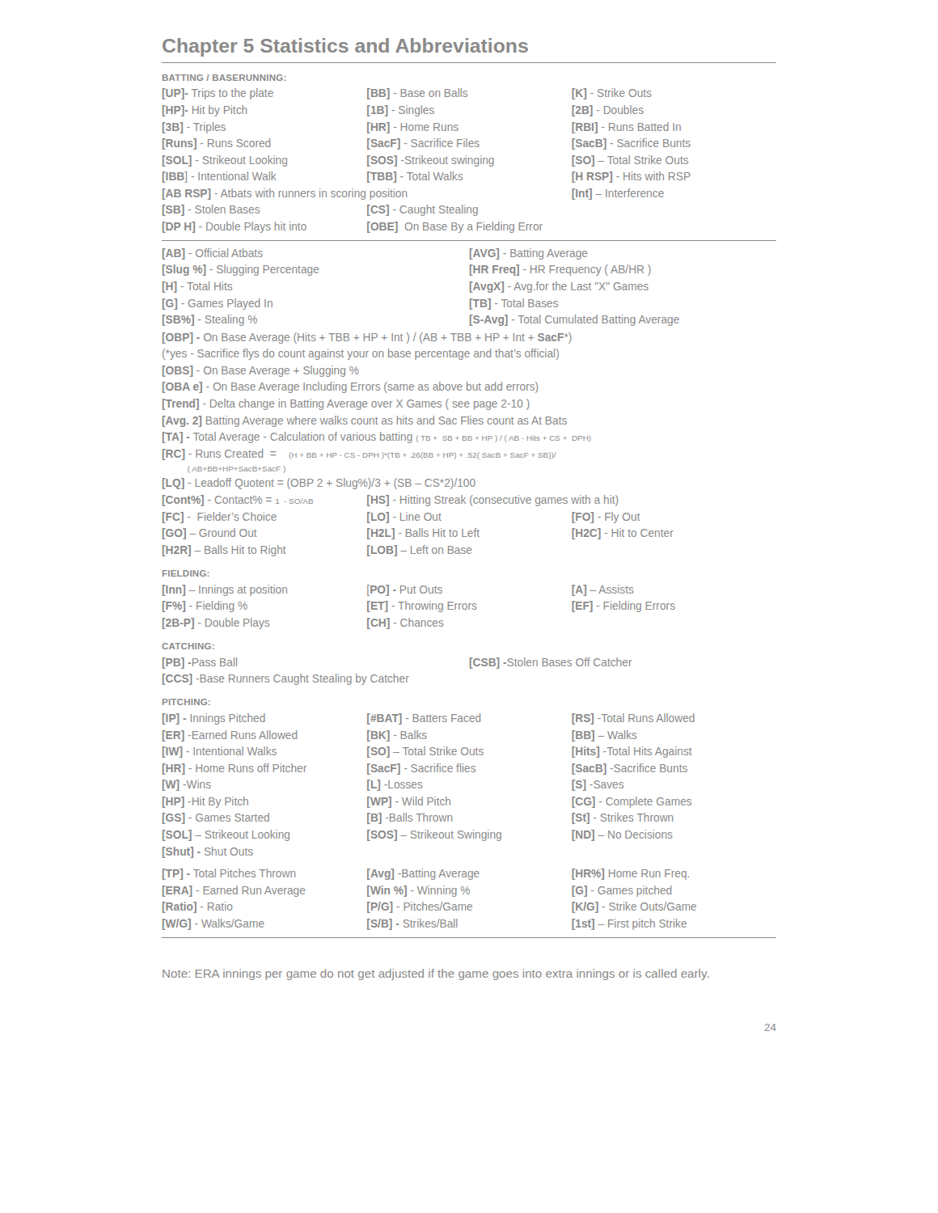Chapter 5 Statistics and Abbreviations
BATTING / BASERUNNING:
| [UP]- Trips to the plate | [BB] - Base on Balls | [K] - Strike Outs |
| [HP]- Hit by Pitch | [1B] - Singles | [2B] - Doubles |
| [3B] - Triples | [HR] - Home Runs | [RBI] - Runs Batted In |
| [Runs] - Runs Scored | [SacF] - Sacrifice Files | [SacB] - Sacrifice Bunts |
| [SOL] - Strikeout Looking | [SOS] -Strikeout swinging | [SO] – Total Strike Outs |
| [IBB ] - Intentional Walk | [TBB] - Total Walks | [H RSP] - Hits with RSP |
| [AB RSP] - Atbats with runners in scoring position | [Int] – Interference |
| [SB] - Stolen Bases | [CS] - Caught Stealing | |
| [DP H] - Double Plays hit into | [OBE] On Base By a Fielding Error |
| [AB] - Official Atbats | [AVG] - Batting Average |
| [Slug %] - Slugging Percentage | [HR Freq] - HR Frequency ( AB/HR ) |
| [H] - Total Hits | [AvgX] - Avg.for the Last "X" Games |
| [G] - Games Played In | [TB] - Total Bases |
| [SB%] - Stealing % | [S-Avg] - Total Cumulated Batting Average |
[OBP] - On Base Average (Hits + TBB + HP + Int ) / (AB + TBB + HP + Int + SacF*)
(*yes - Sacrifice flys do count against your on base percentage and that’s official)
[OBS] - On Base Average + Slugging %
[OBA e] - On Base Average Including Errors (same as above but add errors)
[Trend] - Delta change in Batting Average over X Games ( see page 2-10 )
[Avg. 2] Batting Average where walks count as hits and Sac Flies count as At Bats
[TA] - Total Average - Calculation of various batting ( TB + SB + BB + HP ) / ( AB - Hits + CS + DPH)
[RC] - Runs Created = (H + BB + HP - CS - DPH )*(TB + .26(BB + HP) + .52( SacB + SacF + SB))/
( AB+BB+HP+SacB+SacF )
[LQ] - Leadoff Quotent = (OBP 2 + Slug%)/3 + (SB – CS*2)/100
| [Cont%] - Contact% = 1 - SO/AB | [HS] - Hitting Streak (consecutive games with a hit) |
| [FC] - Fielder’s Choice | [LO] - Line Out | [FO] - Fly Out |
| [GO] – Ground Out | [H2L] - Balls Hit to Left | [H2C] - Hit to Center |
| [H2R] – Balls Hit to Right | [LOB] – Left on Base | |
FIELDING:
| [Inn] – Innings at position | [ PO] - Put Outs | [A] – Assists |
| [F%] - Fielding % | [ET] - Throwing Errors | [EF] - Fielding Errors |
| [2B-P] - Double Plays | [CH] - Chances | |
CATCHING:
| [PB] - Pass Ball | [CSB] - Stolen Bases Off Catcher |
| [CCS] -Base Runners Caught Stealing by Catcher |
PITCHING:
| [IP] - Innings Pitched | [#BAT] - Batters Faced | [RS] -Total Runs Allowed |
| [ER] -Earned Runs Allowed | [BK] - Balks | [BB] – Walks |
| [IW] - Intentional Walks | [SO] – Total Strike Outs | [Hits] -Total Hits Against |
| [HR] - Home Runs off Pitcher | [SacF] - Sacrifice flies | [SacB] -Sacrifice Bunts |
| [W] -Wins | [L] -Losses | [S] -Saves |
| [HP] -Hit By Pitch | [WP] - Wild Pitch | [CG] - Complete Games |
| [GS] - Games Started | [B] -Balls Thrown | [St] - Strikes Thrown |
| [SOL] – Strikeout Looking | [SOS] – Strikeout Swinging | [ND] – No Decisions |
| [Shut] - Shut Outs | | |
| [TP] - Total Pitches Thrown | [Avg] -Batting Average | [HR%] Home Run Freq. |
| [ERA] - Earned Run Average | [Win %] - Winning % | [G] - Games pitched |
| [Ratio] - Ratio | [P/G] - Pitches/Game | [K/G] - Strike Outs/Game |
| [W/G] - Walks/Game | [S/B] - Strikes/Ball | [1st] – First pitch Strike |
Note: ERA innings per game do not get adjusted if the game goes into extra innings or is called early.
24